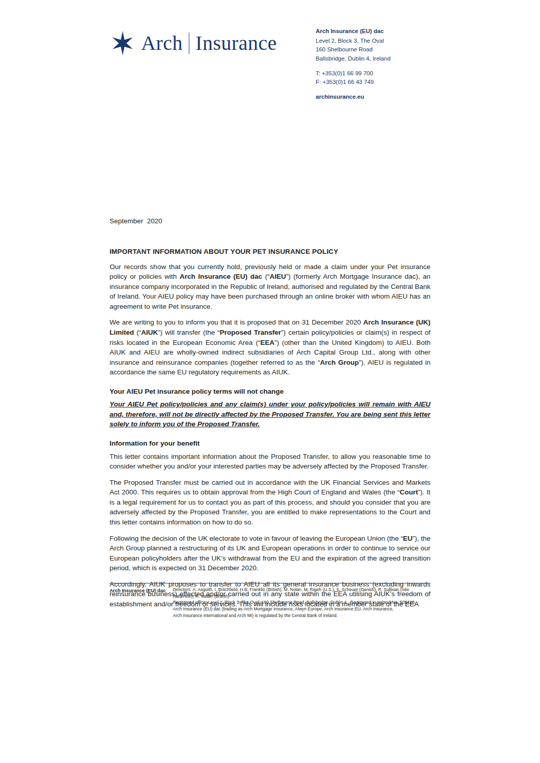Arch Insurance
Arch Insurance (EU) dac
Level 2, Block 3, The Oval
160 Shelbourne Road
Ballsbridge, Dublin 4, Ireland
T: +353(0)1 66 99 700
F: +353(0)1 66 43 749
archinsurance.eu
September 2020
Important information about your pet insurance policy
Our records show that you currently hold, previously held or made a claim under your Pet insurance policy or policies with Arch Insurance (EU) dac (“AIEU”) (formerly Arch Mortgage Insurance dac), an insurance company incorporated in the Republic of Ireland, authorised and regulated by the Central Bank of Ireland. Your AIEU policy may have been purchased through an online broker with whom AIEU has an agreement to write Pet insurance.
We are writing to you to inform you that it is proposed that on 31 December 2020 Arch Insurance (UK) Limited (“AIUK”) will transfer (the “Proposed Transfer”) certain policy/policies or claim(s) in respect of risks located in the European Economic Area (“EEA”) (other than the United Kingdom) to AIEU. Both AIUK and AIEU are wholly-owned indirect subsidiaries of Arch Capital Group Ltd., along with other insurance and reinsurance companies (together referred to as the “Arch Group”). AIEU is regulated in accordance the same EU regulatory requirements as AIUK.
Your AIEU Pet insurance policy terms will not change
Your AIEU Pet policy/policies and any claim(s) under your policy/policies will remain with AIEU and, therefore, will not be directly affected by the Proposed Transfer. You are being sent this letter solely to inform you of the Proposed Transfer.
Information for your benefit
This letter contains important information about the Proposed Transfer, to allow you reasonable time to consider whether you and/or your interested parties may be adversely affected by the Proposed Transfer.
The Proposed Transfer must be carried out in accordance with the UK Financial Services and Markets Act 2000. This requires us to obtain approval from the High Court of England and Wales (the “Court”). It is a legal requirement for us to contact you as part of this process, and should you consider that you are adversely affected by the Proposed Transfer, you are entitled to make representations to the Court and this letter contains information on how to do so.
Following the decision of the UK electorate to vote in favour of leaving the European Union (the “EU”), the Arch Group planned a restructuring of its UK and European operations in order to continue to service our European policyholders after the UK’s withdrawal from the EU and the expiration of the agreed transition period, which is expected on 31 December 2020.
Accordingly, AIUK proposes to transfer to AIEU all its general insurance business (excluding inwards reinsurance business) effected and/or carried out in any state within the EEA utilising AIUK’s freedom of establishment and/or freedom of services. This will include risks located in a member state of the EEA
Arch Insurance (EU) dac
Directors: A. Asquith, I. Britchfield, H.B. Franklin (British), M. Nolan, M. Rajeh (U.S.), S. Scheuer (Danish), R. Sullivan (née Patterson), K. Valder (British)
Registered office: Level 2, Block 3, The Oval, 160 Shelbourne Road, Ballsbridge, Dublin 4. Registered in Ireland No. 505420.
Arch Insurance (EU) dac (trading as Arch Mortgage Insurance, Alwyn Europe, Arch Insurance EU, Arch Insurance,
Arch Insurance International and Arch MI) is regulated by the Central Bank of Ireland.